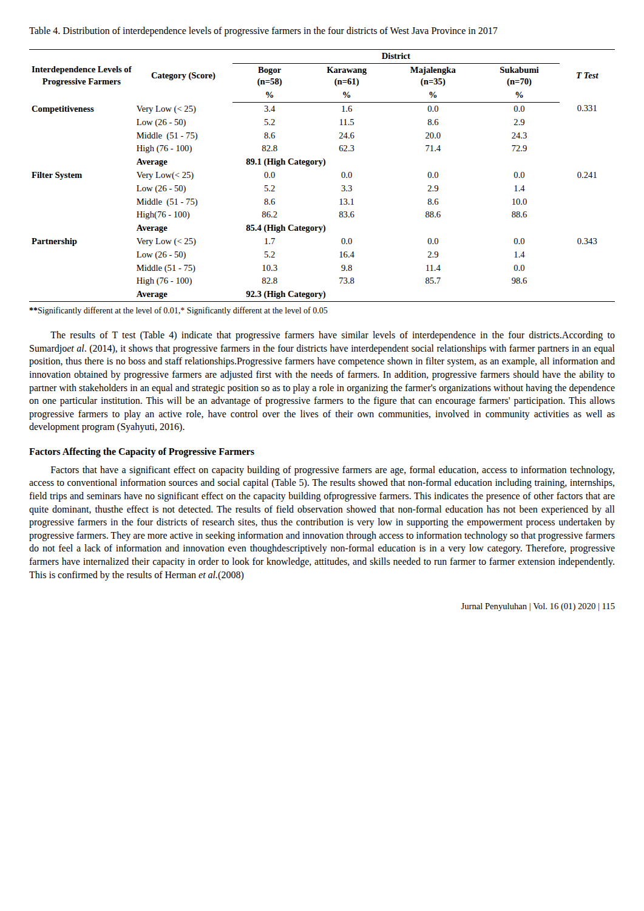Table 4. Distribution of interdependence levels of progressive farmers in the four districts of West Java Province in 2017
| Interdependence Levels of Progressive Farmers | Category (Score) | District | T Test |
| --- | --- | --- | --- |
| Bogor (n=58) | Karawang (n=61) | Majalengka (n=35) | Sukabumi (n=70) |
| % | % | % | % |
| Competitiveness | Very Low (< 25) | 3.4 | 1.6 | 0.0 | 0.0 | 0.331 |
| | Low (26 - 50) | 5.2 | 11.5 | 8.6 | 2.9 |
| | Middle (51 - 75) | 8.6 | 24.6 | 20.0 | 24.3 |
| | High (76 - 100) | 82.8 | 62.3 | 71.4 | 72.9 |
| | Average | 89.1 (High Category) | |
| Filter System | Very Low(< 25) | 0.0 | 0.0 | 0.0 | 0.0 | 0.241 |
| | Low (26 - 50) | 5.2 | 3.3 | 2.9 | 1.4 |
| | Middle (51 - 75) | 8.6 | 13.1 | 8.6 | 10.0 |
| | High(76 - 100) | 86.2 | 83.6 | 88.6 | 88.6 |
| | Average | 85.4 (High Category) | |
| Partnership | Very Low (< 25) | 1.7 | 0.0 | 0.0 | 0.0 | 0.343 |
| | Low (26 - 50) | 5.2 | 16.4 | 2.9 | 1.4 |
| | Middle (51 - 75) | 10.3 | 9.8 | 11.4 | 0.0 |
| | High (76 - 100) | 82.8 | 73.8 | 85.7 | 98.6 |
| | Average | 92.3 (High Category) | |
**Significantly different at the level of 0.01,* Significantly different at the level of 0.05
The results of T test (Table 4) indicate that progressive farmers have similar levels of interdependence in the four districts.According to Sumardjoet al. (2014), it shows that progressive farmers in the four districts have interdependent social relationships with farmer partners in an equal position, thus there is no boss and staff relationships.Progressive farmers have competence shown in filter system, as an example, all information and innovation obtained by progressive farmers are adjusted first with the needs of farmers. In addition, progressive farmers should have the ability to partner with stakeholders in an equal and strategic position so as to play a role in organizing the farmer's organizations without having the dependence on one particular institution. This will be an advantage of progressive farmers to the figure that can encourage farmers' participation. This allows progressive farmers to play an active role, have control over the lives of their own communities, involved in community activities as well as development program (Syahyuti, 2016).
Factors Affecting the Capacity of Progressive Farmers
Factors that have a significant effect on capacity building of progressive farmers are age, formal education, access to information technology, access to conventional information sources and social capital (Table 5). The results showed that non-formal education including training, internships, field trips and seminars have no significant effect on the capacity building ofprogressive farmers. This indicates the presence of other factors that are quite dominant, thusthe effect is not detected. The results of field observation showed that non-formal education has not been experienced by all progressive farmers in the four districts of research sites, thus the contribution is very low in supporting the empowerment process undertaken by progressive farmers. They are more active in seeking information and innovation through access to information technology so that progressive farmers do not feel a lack of information and innovation even thoughdescriptively non-formal education is in a very low category. Therefore, progressive farmers have internalized their capacity in order to look for knowledge, attitudes, and skills needed to run farmer to farmer extension independently. This is confirmed by the results of Herman et al.(2008)
Jurnal Penyuluhan | Vol. 16 (01) 2020 | 115